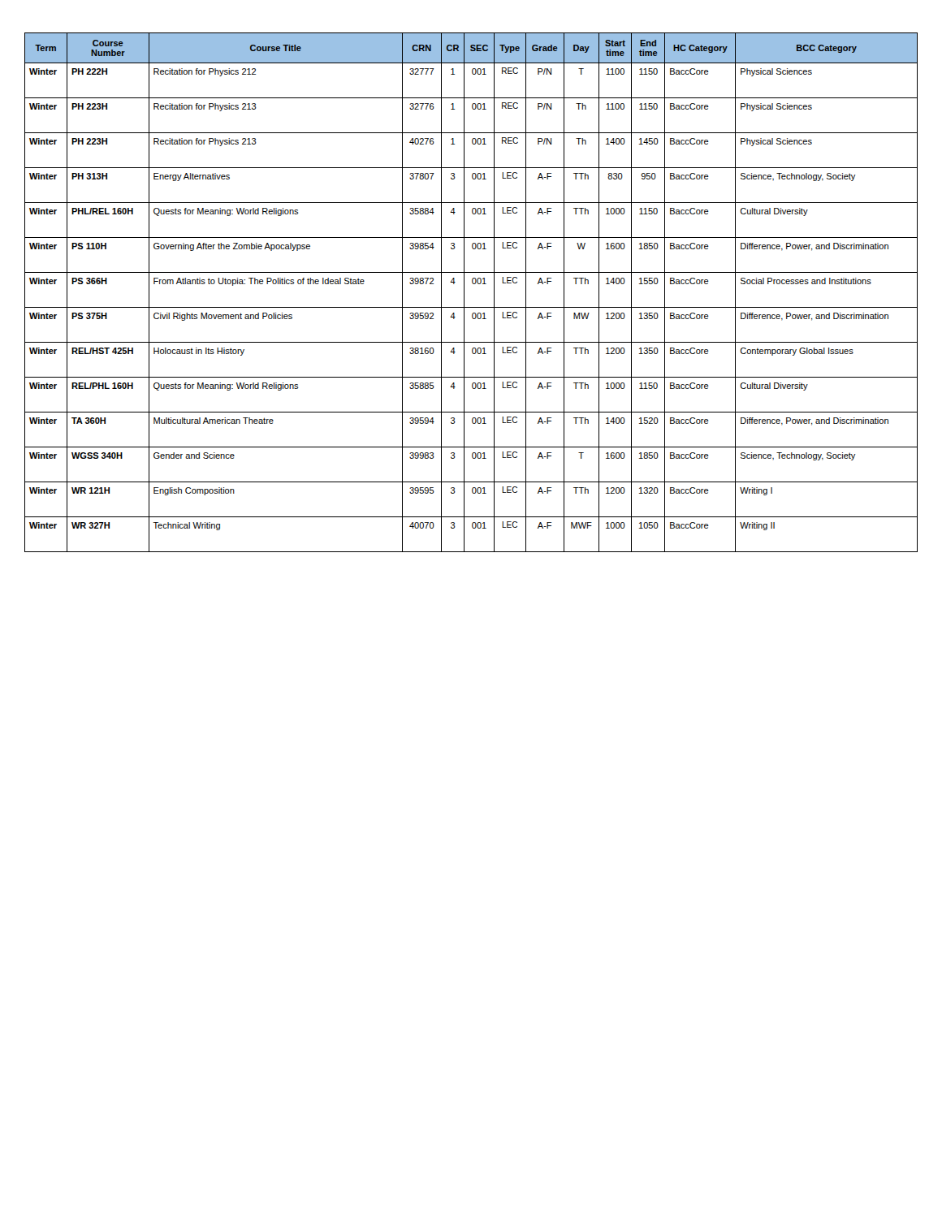Winter Term Honors College Courses
| Term | Course Number | Course Title | CRN | CR | SEC | Type | Grade | Day | Start time | End time | HC Category | BCC Category |
| --- | --- | --- | --- | --- | --- | --- | --- | --- | --- | --- | --- | --- |
| Winter | PH 222H | Recitation for Physics 212 | 32777 | 1 | 001 | REC | P/N | T | 1100 | 1150 | BaccCore | Physical Sciences |
| Winter | PH 223H | Recitation for Physics 213 | 32776 | 1 | 001 | REC | P/N | Th | 1100 | 1150 | BaccCore | Physical Sciences |
| Winter | PH 223H | Recitation for Physics 213 | 40276 | 1 | 001 | REC | P/N | Th | 1400 | 1450 | BaccCore | Physical Sciences |
| Winter | PH 313H | Energy Alternatives | 37807 | 3 | 001 | LEC | A-F | TTh | 830 | 950 | BaccCore | Science, Technology, Society |
| Winter | PHL/REL 160H | Quests for Meaning: World Religions | 35884 | 4 | 001 | LEC | A-F | TTh | 1000 | 1150 | BaccCore | Cultural Diversity |
| Winter | PS 110H | Governing After the Zombie Apocalypse | 39854 | 3 | 001 | LEC | A-F | W | 1600 | 1850 | BaccCore | Difference, Power, and Discrimination |
| Winter | PS 366H | From Atlantis to Utopia: The Politics of the Ideal State | 39872 | 4 | 001 | LEC | A-F | TTh | 1400 | 1550 | BaccCore | Social Processes and Institutions |
| Winter | PS 375H | Civil Rights Movement and Policies | 39592 | 4 | 001 | LEC | A-F | MW | 1200 | 1350 | BaccCore | Difference, Power, and Discrimination |
| Winter | REL/HST 425H | Holocaust in Its History | 38160 | 4 | 001 | LEC | A-F | TTh | 1200 | 1350 | BaccCore | Contemporary Global Issues |
| Winter | REL/PHL 160H | Quests for Meaning: World Religions | 35885 | 4 | 001 | LEC | A-F | TTh | 1000 | 1150 | BaccCore | Cultural Diversity |
| Winter | TA 360H | Multicultural American Theatre | 39594 | 3 | 001 | LEC | A-F | TTh | 1400 | 1520 | BaccCore | Difference, Power, and Discrimination |
| Winter | WGSS 340H | Gender and Science | 39983 | 3 | 001 | LEC | A-F | T | 1600 | 1850 | BaccCore | Science, Technology, Society |
| Winter | WR 121H | English Composition | 39595 | 3 | 001 | LEC | A-F | TTh | 1200 | 1320 | BaccCore | Writing I |
| Winter | WR 327H | Technical Writing | 40070 | 3 | 001 | LEC | A-F | MWF | 1000 | 1050 | BaccCore | Writing II |